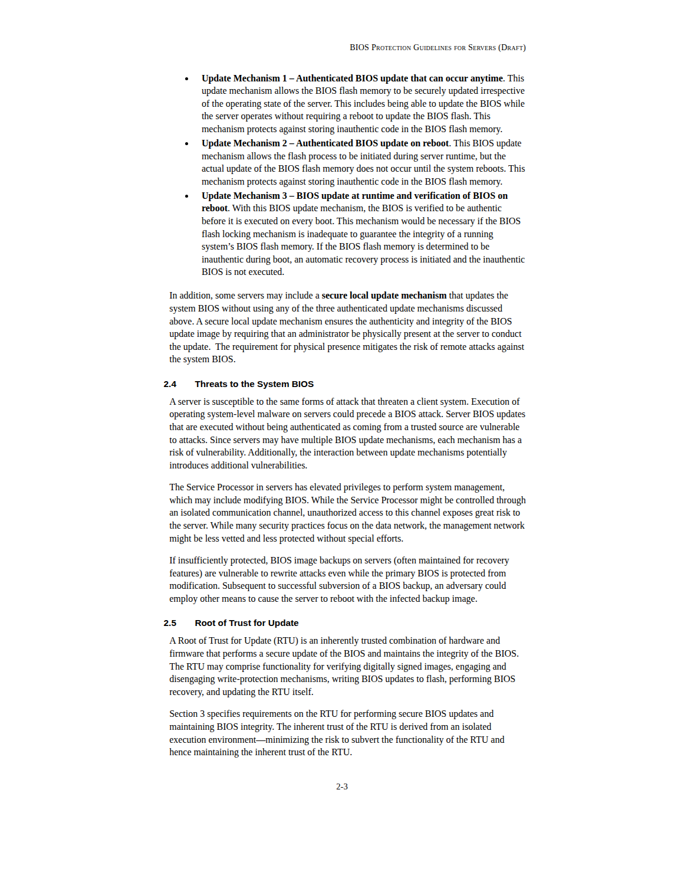BIOS Protection Guidelines for Servers (Draft)
Update Mechanism 1 – Authenticated BIOS update that can occur anytime. This update mechanism allows the BIOS flash memory to be securely updated irrespective of the operating state of the server. This includes being able to update the BIOS while the server operates without requiring a reboot to update the BIOS flash. This mechanism protects against storing inauthentic code in the BIOS flash memory.
Update Mechanism 2 – Authenticated BIOS update on reboot. This BIOS update mechanism allows the flash process to be initiated during server runtime, but the actual update of the BIOS flash memory does not occur until the system reboots. This mechanism protects against storing inauthentic code in the BIOS flash memory.
Update Mechanism 3 – BIOS update at runtime and verification of BIOS on reboot. With this BIOS update mechanism, the BIOS is verified to be authentic before it is executed on every boot. This mechanism would be necessary if the BIOS flash locking mechanism is inadequate to guarantee the integrity of a running system’s BIOS flash memory. If the BIOS flash memory is determined to be inauthentic during boot, an automatic recovery process is initiated and the inauthentic BIOS is not executed.
In addition, some servers may include a secure local update mechanism that updates the system BIOS without using any of the three authenticated update mechanisms discussed above. A secure local update mechanism ensures the authenticity and integrity of the BIOS update image by requiring that an administrator be physically present at the server to conduct the update. The requirement for physical presence mitigates the risk of remote attacks against the system BIOS.
2.4 Threats to the System BIOS
A server is susceptible to the same forms of attack that threaten a client system. Execution of operating system-level malware on servers could precede a BIOS attack. Server BIOS updates that are executed without being authenticated as coming from a trusted source are vulnerable to attacks. Since servers may have multiple BIOS update mechanisms, each mechanism has a risk of vulnerability. Additionally, the interaction between update mechanisms potentially introduces additional vulnerabilities.
The Service Processor in servers has elevated privileges to perform system management, which may include modifying BIOS. While the Service Processor might be controlled through an isolated communication channel, unauthorized access to this channel exposes great risk to the server. While many security practices focus on the data network, the management network might be less vetted and less protected without special efforts.
If insufficiently protected, BIOS image backups on servers (often maintained for recovery features) are vulnerable to rewrite attacks even while the primary BIOS is protected from modification. Subsequent to successful subversion of a BIOS backup, an adversary could employ other means to cause the server to reboot with the infected backup image.
2.5 Root of Trust for Update
A Root of Trust for Update (RTU) is an inherently trusted combination of hardware and firmware that performs a secure update of the BIOS and maintains the integrity of the BIOS. The RTU may comprise functionality for verifying digitally signed images, engaging and disengaging write-protection mechanisms, writing BIOS updates to flash, performing BIOS recovery, and updating the RTU itself.
Section 3 specifies requirements on the RTU for performing secure BIOS updates and maintaining BIOS integrity. The inherent trust of the RTU is derived from an isolated execution environment—minimizing the risk to subvert the functionality of the RTU and hence maintaining the inherent trust of the RTU.
2-3